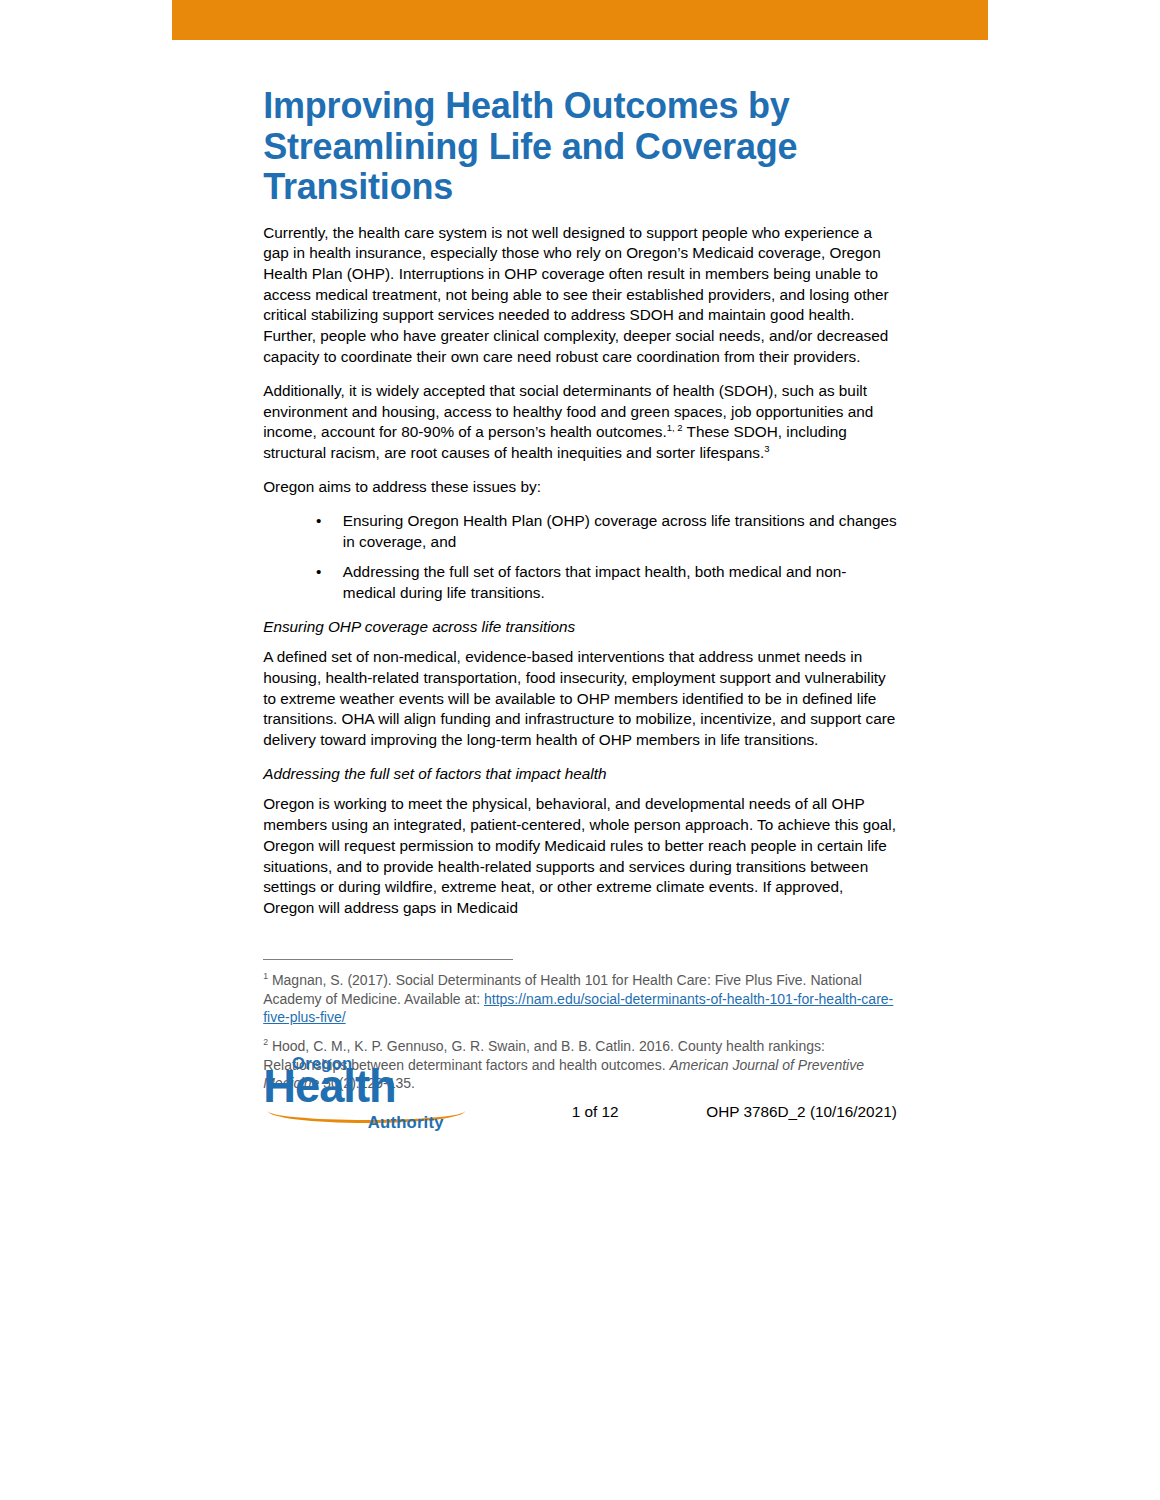Improving Health Outcomes by Streamlining Life and Coverage Transitions
Currently, the health care system is not well designed to support people who experience a gap in health insurance, especially those who rely on Oregon’s Medicaid coverage, Oregon Health Plan (OHP). Interruptions in OHP coverage often result in members being unable to access medical treatment, not being able to see their established providers, and losing other critical stabilizing support services needed to address SDOH and maintain good health. Further, people who have greater clinical complexity, deeper social needs, and/or decreased capacity to coordinate their own care need robust care coordination from their providers.
Additionally, it is widely accepted that social determinants of health (SDOH), such as built environment and housing, access to healthy food and green spaces, job opportunities and income, account for 80-90% of a person’s health outcomes.1, 2 These SDOH, including structural racism, are root causes of health inequities and sorter lifespans.3
Oregon aims to address these issues by:
Ensuring Oregon Health Plan (OHP) coverage across life transitions and changes in coverage, and
Addressing the full set of factors that impact health, both medical and non-medical during life transitions.
Ensuring OHP coverage across life transitions
A defined set of non-medical, evidence-based interventions that address unmet needs in housing, health-related transportation, food insecurity, employment support and vulnerability to extreme weather events will be available to OHP members identified to be in defined life transitions. OHA will align funding and infrastructure to mobilize, incentivize, and support care delivery toward improving the long-term health of OHP members in life transitions.
Addressing the full set of factors that impact health
Oregon is working to meet the physical, behavioral, and developmental needs of all OHP members using an integrated, patient-centered, whole person approach. To achieve this goal, Oregon will request permission to modify Medicaid rules to better reach people in certain life situations, and to provide health-related supports and services during transitions between settings or during wildfire, extreme heat, or other extreme climate events. If approved, Oregon will address gaps in Medicaid
1 Magnan, S. (2017). Social Determinants of Health 101 for Health Care: Five Plus Five. National Academy of Medicine. Available at: https://nam.edu/social-determinants-of-health-101-for-health-care-five-plus-five/
2 Hood, C. M., K. P. Gennuso, G. R. Swain, and B. B. Catlin. 2016. County health rankings: Relationships between determinant factors and health outcomes. American Journal of Preventive Medicine 50(2):129-135.
Oregon Health Authority
1 of 12
OHP 3786D_2 (10/16/2021)